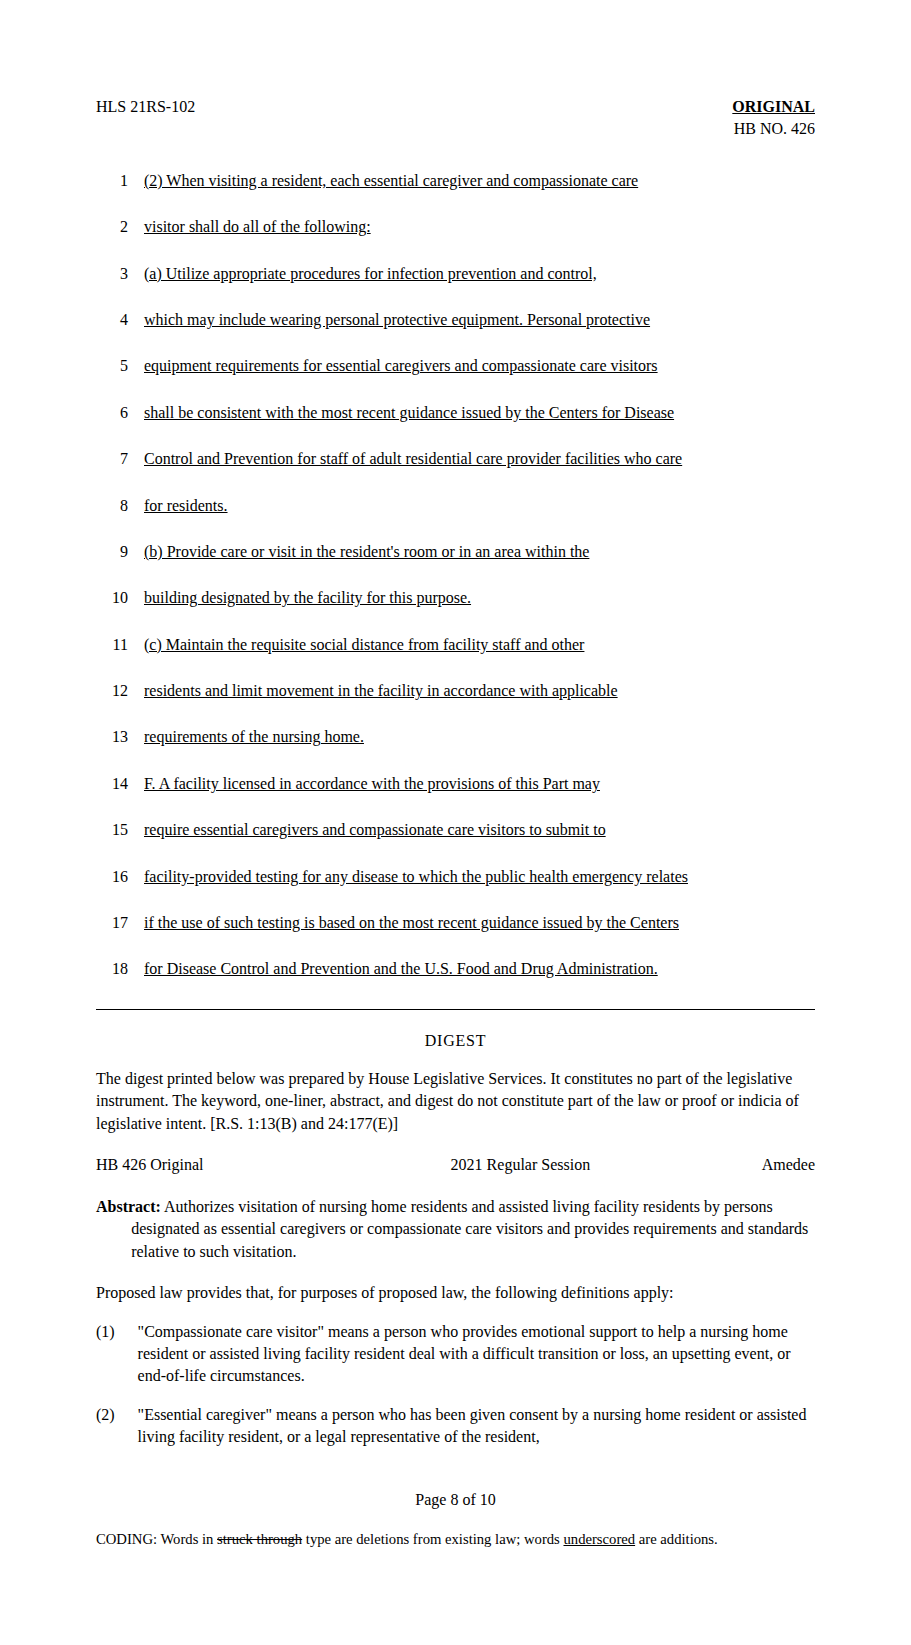HLS 21RS-102
ORIGINAL
HB NO. 426
(2) When visiting a resident, each essential caregiver and compassionate care
visitor shall do all of the following:
(a) Utilize appropriate procedures for infection prevention and control,
which may include wearing personal protective equipment. Personal protective
equipment requirements for essential caregivers and compassionate care visitors
shall be consistent with the most recent guidance issued by the Centers for Disease
Control and Prevention for staff of adult residential care provider facilities who care
for residents.
(b) Provide care or visit in the resident's room or in an area within the
building designated by the facility for this purpose.
(c) Maintain the requisite social distance from facility staff and other
residents and limit movement in the facility in accordance with applicable
requirements of the nursing home.
F. A facility licensed in accordance with the provisions of this Part may
require essential caregivers and compassionate care visitors to submit to
facility-provided testing for any disease to which the public health emergency relates
if the use of such testing is based on the most recent guidance issued by the Centers
for Disease Control and Prevention and the U.S. Food and Drug Administration.
DIGEST
The digest printed below was prepared by House Legislative Services. It constitutes no part of the legislative instrument. The keyword, one-liner, abstract, and digest do not constitute part of the law or proof or indicia of legislative intent. [R.S. 1:13(B) and 24:177(E)]
| HB 426 Original | 2021 Regular Session | Amedee |
Abstract: Authorizes visitation of nursing home residents and assisted living facility residents by persons designated as essential caregivers or compassionate care visitors and provides requirements and standards relative to such visitation.
Proposed law provides that, for purposes of proposed law, the following definitions apply:
(1)"Compassionate care visitor" means a person who provides emotional support to help a nursing home resident or assisted living facility resident deal with a difficult transition or loss, an upsetting event, or end-of-life circumstances.
(2)"Essential caregiver" means a person who has been given consent by a nursing home resident or assisted living facility resident, or a legal representative of the resident,
Page 8 of 10
CODING: Words in struck through type are deletions from existing law; words underscored are additions.